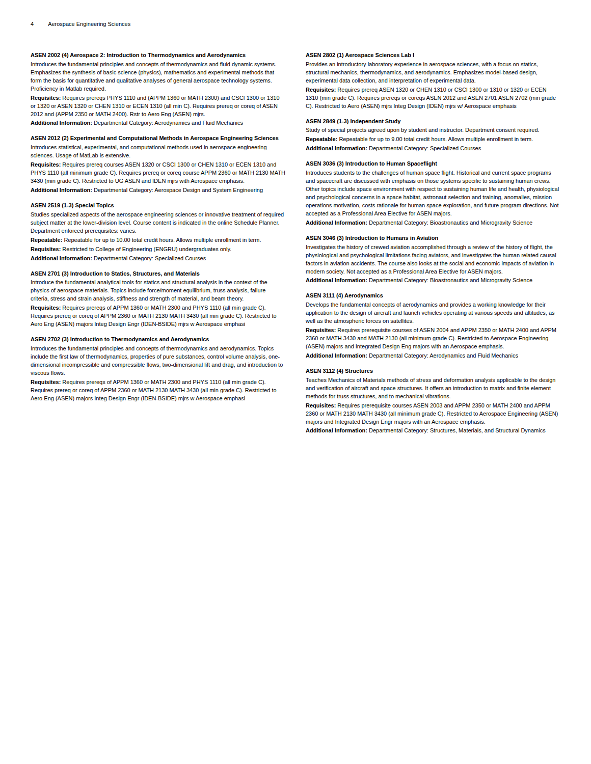4 Aerospace Engineering Sciences
ASEN 2002 (4) Aerospace 2: Introduction to Thermodynamics and Aerodynamics
Introduces the fundamental principles and concepts of thermodynamics and fluid dynamic systems. Emphasizes the synthesis of basic science (physics), mathematics and experimental methods that form the basis for quantitative and qualitative analyses of general aerospace technology systems. Proficiency in Matlab required.
Requisites: Requires prereqs PHYS 1110 and (APPM 1360 or MATH 2300) and CSCI 1300 or 1310 or 1320 or ASEN 1320 or CHEN 1310 or ECEN 1310 (all min C). Requires prereq or coreq of ASEN 2012 and (APPM 2350 or MATH 2400). Rstr to Aero Eng (ASEN) mjrs.
Additional Information: Departmental Category: Aerodynamics and Fluid Mechanics
ASEN 2012 (2) Experimental and Computational Methods in Aerospace Engineering Sciences
Introduces statistical, experimental, and computational methods used in aerospace engineering sciences. Usage of MatLab is extensive.
Requisites: Requires prereq courses ASEN 1320 or CSCI 1300 or CHEN 1310 or ECEN 1310 and PHYS 1110 (all minimum grade C). Requires prereq or coreq course APPM 2360 or MATH 2130 MATH 3430 (min grade C). Restricted to UG ASEN and IDEN mjrs with Aerospace emphasis.
Additional Information: Departmental Category: Aerospace Design and System Engineering
ASEN 2519 (1-3) Special Topics
Studies specialized aspects of the aerospace engineering sciences or innovative treatment of required subject matter at the lower-division level. Course content is indicated in the online Schedule Planner. Department enforced prerequisites: varies.
Repeatable: Repeatable for up to 10.00 total credit hours. Allows multiple enrollment in term.
Requisites: Restricted to College of Engineering (ENGRU) undergraduates only.
Additional Information: Departmental Category: Specialized Courses
ASEN 2701 (3) Introduction to Statics, Structures, and Materials
Introduce the fundamental analytical tools for statics and structural analysis in the context of the physics of aerospace materials. Topics include force/moment equilibrium, truss analysis, failure criteria, stress and strain analysis, stiffness and strength of material, and beam theory.
Requisites: Requires prereqs of APPM 1360 or MATH 2300 and PHYS 1110 (all min grade C). Requires prereq or coreq of APPM 2360 or MATH 2130 MATH 3430 (all min grade C). Restricted to Aero Eng (ASEN) majors Integ Design Engr (IDEN-BSIDE) mjrs w Aerospace emphasi
ASEN 2702 (3) Introduction to Thermodynamics and Aerodynamics
Introduces the fundamental principles and concepts of thermodynamics and aerodynamics. Topics include the first law of thermodynamics, properties of pure substances, control volume analysis, one-dimensional incompressible and compressible flows, two-dimensional lift and drag, and introduction to viscous flows.
Requisites: Requires prereqs of APPM 1360 or MATH 2300 and PHYS 1110 (all min grade C). Requires prereq or coreq of APPM 2360 or MATH 2130 MATH 3430 (all min grade C). Restricted to Aero Eng (ASEN) majors Integ Design Engr (IDEN-BSIDE) mjrs w Aerospace emphasi
ASEN 2802 (1) Aerospace Sciences Lab I
Provides an introductory laboratory experience in aerospace sciences, with a focus on statics, structural mechanics, thermodynamics, and aerodynamics. Emphasizes model-based design, experimental data collection, and interpretation of experimental data.
Requisites: Requires prereq ASEN 1320 or CHEN 1310 or CSCI 1300 or 1310 or 1320 or ECEN 1310 (min grade C). Requires prereqs or coreqs ASEN 2012 and ASEN 2701 ASEN 2702 (min grade C). Restricted to Aero (ASEN) mjrs Integ Design (IDEN) mjrs w/ Aerospace emphasis
ASEN 2849 (1-3) Independent Study
Study of special projects agreed upon by student and instructor. Department consent required.
Repeatable: Repeatable for up to 9.00 total credit hours. Allows multiple enrollment in term.
Additional Information: Departmental Category: Specialized Courses
ASEN 3036 (3) Introduction to Human Spaceflight
Introduces students to the challenges of human space flight. Historical and current space programs and spacecraft are discussed with emphasis on those systems specific to sustaining human crews. Other topics include space environment with respect to sustaining human life and health, physiological and psychological concerns in a space habitat, astronaut selection and training, anomalies, mission operations motivation, costs rationale for human space exploration, and future program directions. Not accepted as a Professional Area Elective for ASEN majors.
Additional Information: Departmental Category: Bioastronautics and Microgravity Science
ASEN 3046 (3) Introduction to Humans in Aviation
Investigates the history of crewed aviation accomplished through a review of the history of flight, the physiological and psychological limitations facing aviators, and investigates the human related causal factors in aviation accidents. The course also looks at the social and economic impacts of aviation in modern society. Not accepted as a Professional Area Elective for ASEN majors.
Additional Information: Departmental Category: Bioastronautics and Microgravity Science
ASEN 3111 (4) Aerodynamics
Develops the fundamental concepts of aerodynamics and provides a working knowledge for their application to the design of aircraft and launch vehicles operating at various speeds and altitudes, as well as the atmospheric forces on satellites.
Requisites: Requires prerequisite courses of ASEN 2004 and APPM 2350 or MATH 2400 and APPM 2360 or MATH 3430 and MATH 2130 (all minimum grade C). Restricted to Aerospace Engineering (ASEN) majors and Integrated Design Eng majors with an Aerospace emphasis.
Additional Information: Departmental Category: Aerodynamics and Fluid Mechanics
ASEN 3112 (4) Structures
Teaches Mechanics of Materials methods of stress and deformation analysis applicable to the design and verification of aircraft and space structures. It offers an introduction to matrix and finite element methods for truss structures, and to mechanical vibrations.
Requisites: Requires prerequisite courses ASEN 2003 and APPM 2350 or MATH 2400 and APPM 2360 or MATH 2130 MATH 3430 (all minimum grade C). Restricted to Aerospace Engineering (ASEN) majors and Integrated Design Engr majors with an Aerospace emphasis.
Additional Information: Departmental Category: Structures, Materials, and Structural Dynamics